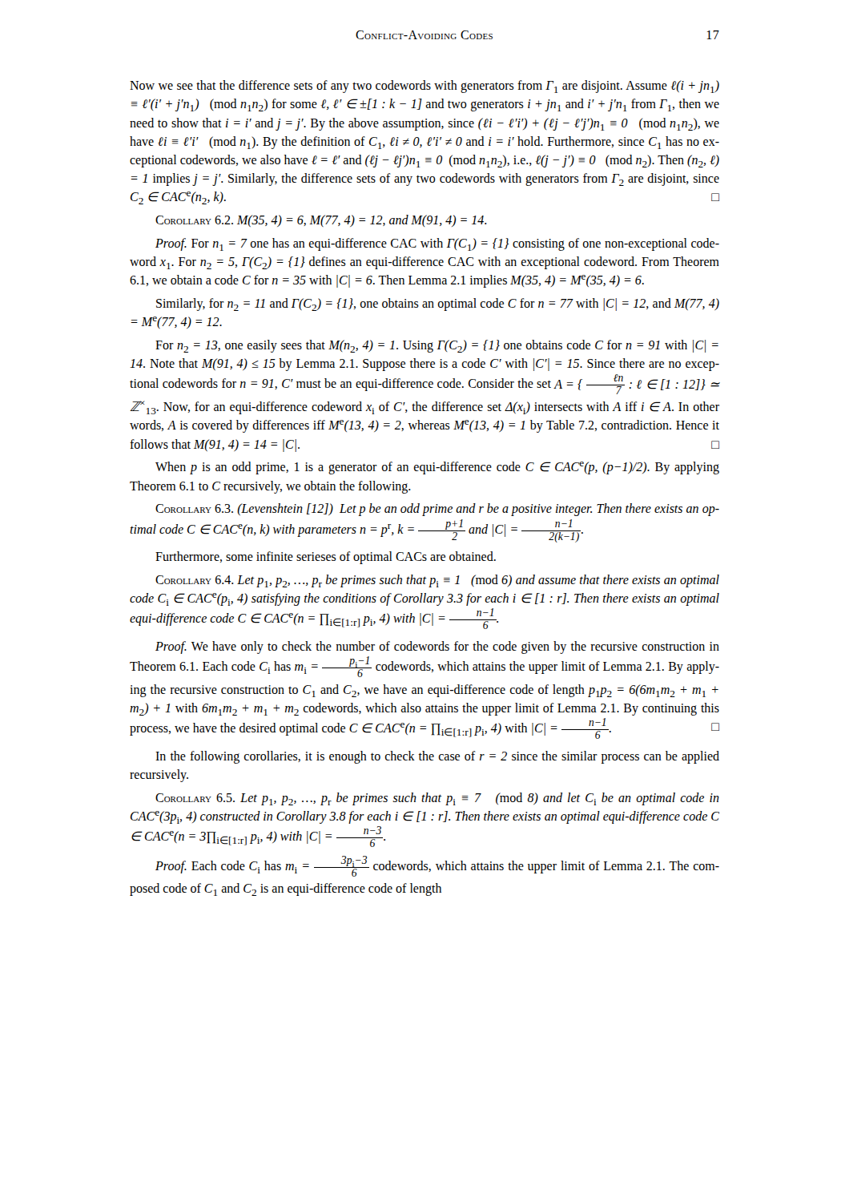Conflict-Avoiding Codes 17
Now we see that the difference sets of any two codewords with generators from Γ1 are disjoint. Assume ℓ(i + jn1) ≡ ℓ′(i′ + j′n1) (mod n1n2) for some ℓ, ℓ′ ∈ ±[1 : k − 1] and two generators i + jn1 and i′ + j′n1 from Γ1, then we need to show that i = i′ and j = j′. By the above assumption, since (ℓi − ℓ′i′) + (ℓj − ℓ′j′)n1 ≡ 0 (mod n1n2), we have ℓi ≡ ℓ′i′ (mod n1). By the definition of C1, ℓi ≠ 0, ℓ′i′ ≠ 0 and i = i′ hold. Furthermore, since C1 has no exceptional codewords, we also have ℓ = ℓ′ and (ℓj − ℓj′)n1 ≡ 0 (mod n1n2), i.e., ℓ(j − j′) ≡ 0 (mod n2). Then (n2, ℓ) = 1 implies j = j′. Similarly, the difference sets of any two codewords with generators from Γ2 are disjoint, since C2 ∈ CACe(n2, k). □
Corollary 6.2. M(35, 4) = 6, M(77, 4) = 12, and M(91, 4) = 14.
Proof. For n1 = 7 one has an equi-difference CAC with Γ(C1) = {1} consisting of one non-exceptional codeword x1. For n2 = 5, Γ(C2) = {1} defines an equi-difference CAC with an exceptional codeword. From Theorem 6.1, we obtain a code C for n = 35 with |C| = 6. Then Lemma 2.1 implies M(35, 4) = Me(35, 4) = 6.
Similarly, for n2 = 11 and Γ(C2) = {1}, one obtains an optimal code C for n = 77 with |C| = 12, and M(77, 4) = Me(77, 4) = 12.
For n2 = 13, one easily sees that M(n2, 4) = 1. Using Γ(C2) = {1} one obtains code C for n = 91 with |C| = 14. Note that M(91, 4) ≤ 15 by Lemma 2.1. Suppose there is a code C′ with |C′| = 15. Since there are no exceptional codewords for n = 91, C′ must be an equi-difference code. Consider the set A = { ℓn 7 : ℓ ∈ [1 : 12]} ≃ ℤ×13. Now, for an equi-difference codeword xi of C′, the difference set Δ(xi) intersects with A iff i ∈ A. In other words, A is covered by differences iff Me(13, 4) = 2, whereas Me(13, 4) = 1 by Table 7.2, contradiction. Hence it follows that M(91, 4) = 14 = |C|. □
When p is an odd prime, 1 is a generator of an equi-difference code C ∈ CACe(p, (p−1)/2). By applying Theorem 6.1 to C recursively, we obtain the following.
Corollary 6.3. (Levenshtein [12]) Let p be an odd prime and r be a positive integer. Then there exists an optimal code C ∈ CACe(n, k) with parameters n = pr, k = p+12 and |C| = n−12(k−1).
Furthermore, some infinite serieses of optimal CACs are obtained.
Corollary 6.4. Let p1, p2, …, pr be primes such that pi ≡ 1 (mod 6) and assume that there exists an optimal code Ci ∈ CACe(pi, 4) satisfying the conditions of Corollary 3.3 for each i ∈ [1 : r]. Then there exists an optimal equi-difference code C ∈ CACe(n = ∏i∈[1:r] pi, 4) with |C| = n−16.
Proof. We have only to check the number of codewords for the code given by the recursive construction in Theorem 6.1. Each code Ci has mi = pi−16 codewords, which attains the upper limit of Lemma 2.1. By applying the recursive construction to C1 and C2, we have an equi-difference code of length p1p2 = 6(6m1m2 + m1 + m2) + 1 with 6m1m2 + m1 + m2 codewords, which also attains the upper limit of Lemma 2.1. By continuing this process, we have the desired optimal code C ∈ CACe(n = ∏i∈[1:r] pi, 4) with |C| = n−16. □
In the following corollaries, it is enough to check the case of r = 2 since the similar process can be applied recursively.
Corollary 6.5. Let p1, p2, …, pr be primes such that pi ≡ 7 (mod 8) and let Ci be an optimal code in CACe(3pi, 4) constructed in Corollary 3.8 for each i ∈ [1 : r]. Then there exists an optimal equi-difference code C ∈ CACe(n = 3∏i∈[1:r] pi, 4) with |C| = n−36.
Proof. Each code Ci has mi = 3pi−36 codewords, which attains the upper limit of Lemma 2.1. The composed code of C1 and C2 is an equi-difference code of length